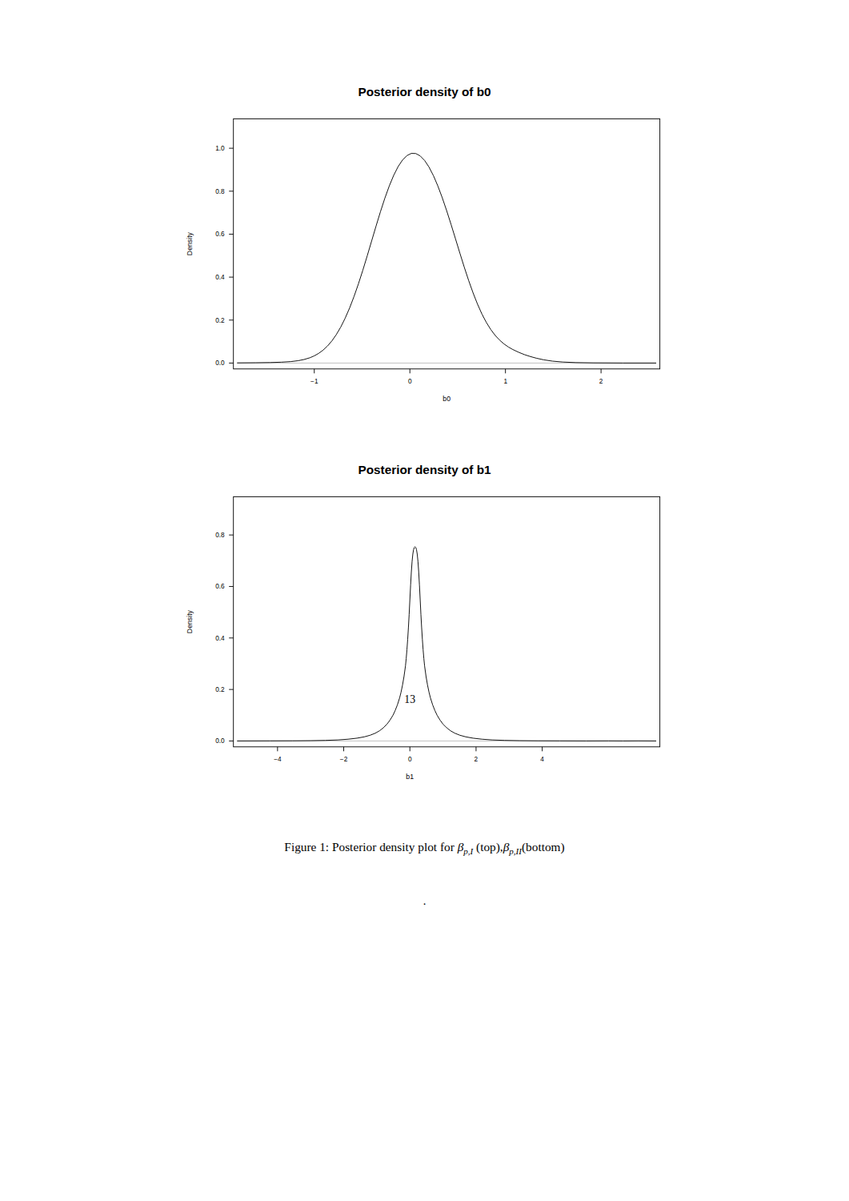Posterior density of b0
0.0 0.2 0.4 0.6 0.8 1.0 Density −1 0 1 2 b0
Posterior density of b1
0.0 0.2 0.4 0.6 0.8 Density −4 −2 0 2 4 b1 13
Figure 1: Posterior density plot for βp,I (top),βp,II(bottom)
.